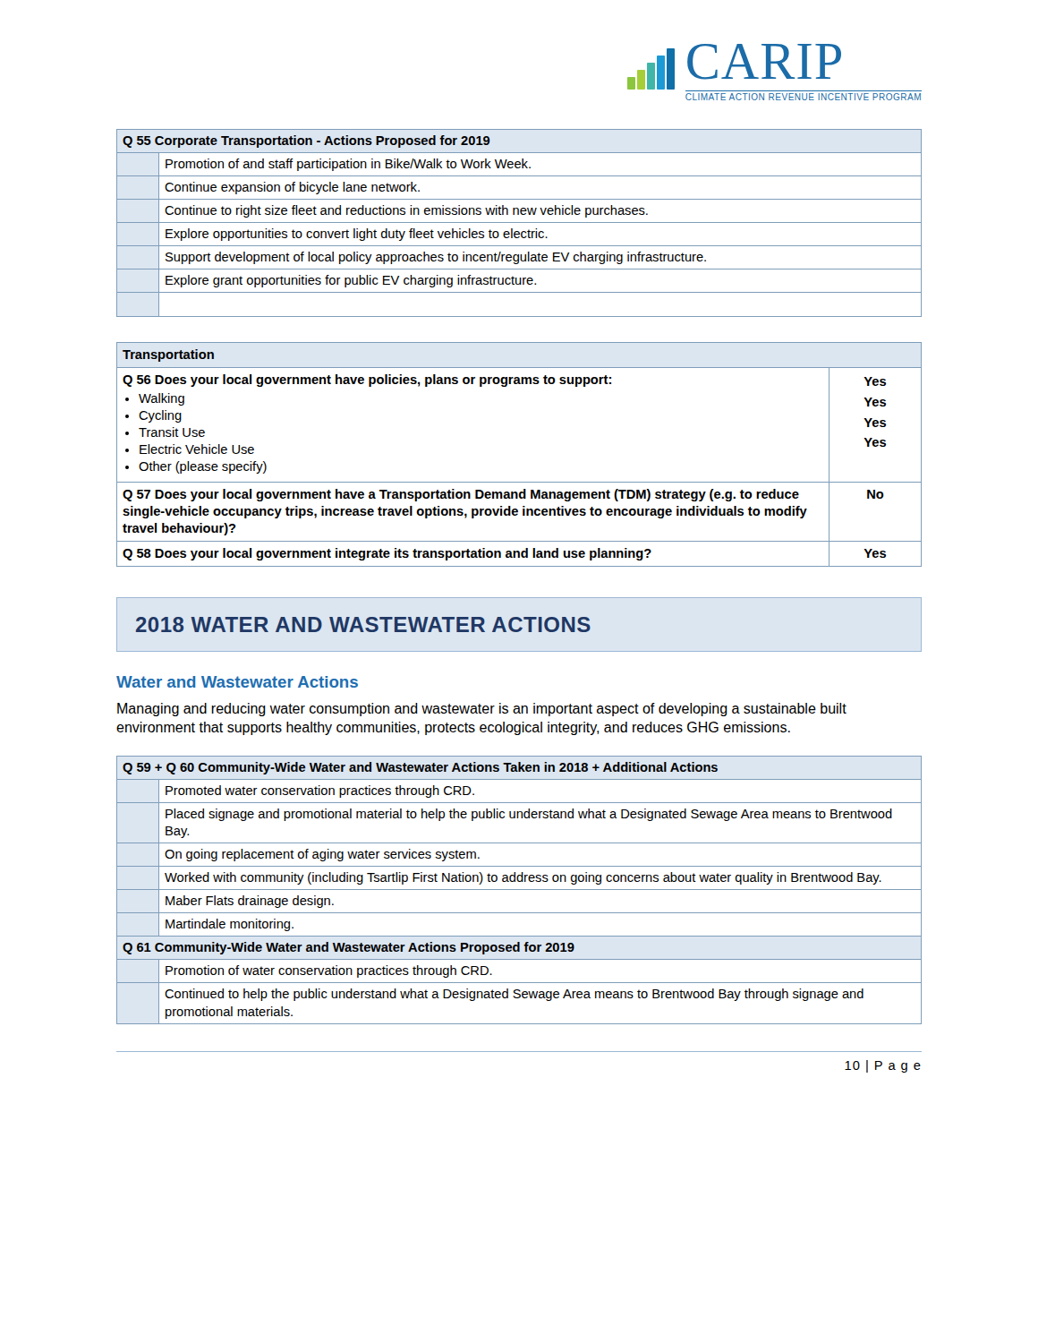CARIP
CLIMATE ACTION REVENUE INCENTIVE PROGRAM
| Q 55 Corporate Transportation - Actions Proposed for 2019 |
| | Promotion of and staff participation in Bike/Walk to Work Week. |
| | Continue expansion of bicycle lane network. |
| | Continue to right size fleet and reductions in emissions with new vehicle purchases. |
| | Explore opportunities to convert light duty fleet vehicles to electric. |
| | Support development of local policy approaches to incent/regulate EV charging infrastructure. |
| | Explore grant opportunities for public EV charging infrastructure. |
| Transportation |
| Q 56 Does your local government have policies, plans or programs to support: Walking Cycling Transit Use Electric Vehicle Use Other (please specify) | Yes Yes Yes Yes |
| Q 57 Does your local government have a Transportation Demand Management (TDM) strategy (e.g. to reduce single-vehicle occupancy trips, increase travel options, provide incentives to encourage individuals to modify travel behaviour)? | No |
| Q 58 Does your local government integrate its transportation and land use planning? | Yes |
2018 WATER AND WASTEWATER ACTIONS
Water and Wastewater Actions
Managing and reducing water consumption and wastewater is an important aspect of developing a sustainable built environment that supports healthy communities, protects ecological integrity, and reduces GHG emissions.
| Q 59 + Q 60 Community-Wide Water and Wastewater Actions Taken in 2018 + Additional Actions |
| | Promoted water conservation practices through CRD. |
| | Placed signage and promotional material to help the public understand what a Designated Sewage Area means to Brentwood Bay. |
| | On going replacement of aging water services system. |
| | Worked with community (including Tsartlip First Nation) to address on going concerns about water quality in Brentwood Bay. |
| | Maber Flats drainage design. |
| | Martindale monitoring. |
| Q 61 Community-Wide Water and Wastewater Actions Proposed for 2019 |
| | Promotion of water conservation practices through CRD. |
| | Continued to help the public understand what a Designated Sewage Area means to Brentwood Bay through signage and promotional materials. |
10 | P a g e